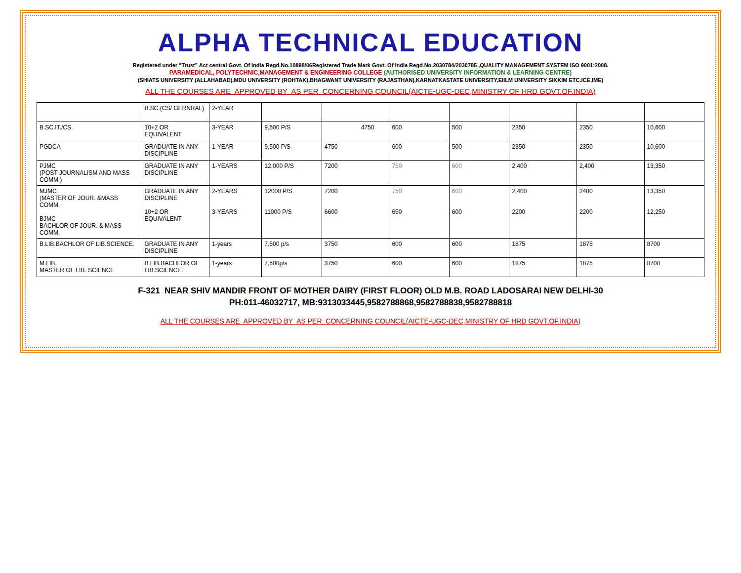ALPHA TECHNICAL EDUCATION
Registered under “Trust” Act central Govt. Of India Regd.No.10898/06Registered Trade Mark Govt. Of india Regd.No.2030784/2030785 ,QUALITY MANAGEMENT SYSTEM ISO 9001:2008.
PARAMEDICAL, POLYTECHNIC,MANAGEMENT & ENGINEERING COLLEGE (AUTHORISED UNIVERSITY INFORMATION & LEARNING CENTRE)
(SHIATS UNIVERSITY (ALLAHABAD),MDU UNIVERSITY (ROHTAK),BHAGWANT UNIVERSITY (RAJASTHAN),KARNATKASTATE UNIVERSITY,EIILM UNIVERSITY SIKKIM ETC.ICE,IME)
ALL THE COURSES ARE APPROVED BY AS PER CONCERNING COUNCIL(AICTE-UGC-DEC,MINISTRY OF HRD GOVT.OF.INDIA)
| | B.SC.(CS/ GERNRAL) | 2-YEAR | | | | | | | |
| B.SC.IT./CS. | 10+2 OR EQUIVALENT | 3-YEAR | 9,500 P/S | 4750 | 600 | 500 | 2350 | 2350 | 10,600 |
| PGDCA | GRADUATE IN ANY DISCIPLINE | 1-YEAR | 9,500 P/S | 4750 | 600 | 500 | 2350 | 2350 | 10,600 |
| PJMC (POST JOURNALISM AND MASS COMM ) | GRADUATE IN ANY DISCIPLINE | 1-YEARS | 12,000 P/S | 7200 | 750 | 600 | 2,400 | 2,400 | 13,350 |
| MJMC (MASTER OF JOUR. &MASS COMM. BJMC BACHLOR OF JOUR. & MASS COMM. | GRADUATE IN ANY DISCIPLINE 10+2 OR EQUIVALENT | 2-YEARS 3-YEARS | 12000 P/S 11000 P/S | 7200 6600 | 750 650 | 600 600 | 2,400 2200 | 2400 2200 | 13,350 12,250 |
| B.LIB.BACHLOR OF LIB.SCIENCE. | GRADUATE IN ANY DISCIPLINE | 1-years | 7,500 p/s | 3750 | 600 | 600 | 1875 | 1875 | 8700 |
| M.LIB. MASTER OF LIB. SCIENCE | B.LIB.BACHLOR OF LIB.SCIENCE. | 1-years | 7,500p/s | 3750 | 600 | 600 | 1875 | 1875 | 8700 |
F-321 NEAR SHIV MANDIR FRONT OF MOTHER DAIRY (FIRST FLOOR) OLD M.B. ROAD LADOSARAI NEW DELHI-30
PH:011-46032717, MB:9313033445,9582788868,9582788838,9582788818
ALL THE COURSES ARE APPROVED BY AS PER CONCERNING COUNCIL(AICTE-UGC-DEC,MINISTRY OF HRD GOVT.OF.INDIA)